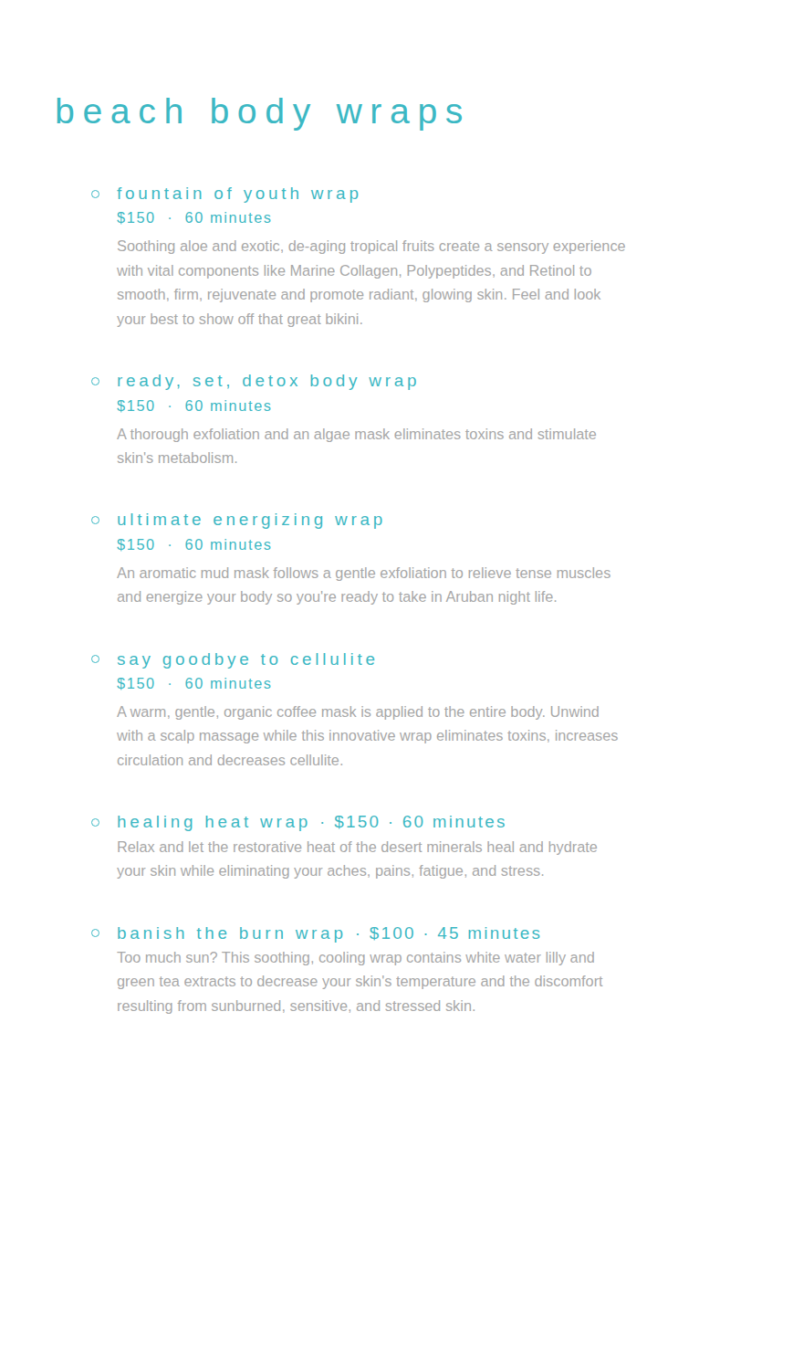beach body wraps
fountain of youth wrap $150 · 60 minutes
Soothing aloe and exotic, de-aging tropical fruits create a sensory experience with vital components like Marine Collagen, Polypeptides, and Retinol to smooth, firm, rejuvenate and promote radiant, glowing skin. Feel and look your best to show off that great bikini.
ready, set, detox body wrap $150 · 60 minutes
A thorough exfoliation and an algae mask eliminates toxins and stimulate skin's metabolism.
ultimate energizing wrap $150 · 60 minutes
An aromatic mud mask follows a gentle exfoliation to relieve tense muscles and energize your body so you're ready to take in Aruban night life.
say goodbye to cellulite $150 · 60 minutes
A warm, gentle, organic coffee mask is applied to the entire body. Unwind with a scalp massage while this innovative wrap eliminates toxins, increases circulation and decreases cellulite.
healing heat wrap · $150 · 60 minutes
Relax and let the restorative heat of the desert minerals heal and hydrate your skin while eliminating your aches, pains, fatigue, and stress.
banish the burn wrap · $100 · 45 minutes
Too much sun? This soothing, cooling wrap contains white water lilly and green tea extracts to decrease your skin's temperature and the discomfort resulting from sunburned, sensitive, and stressed skin.